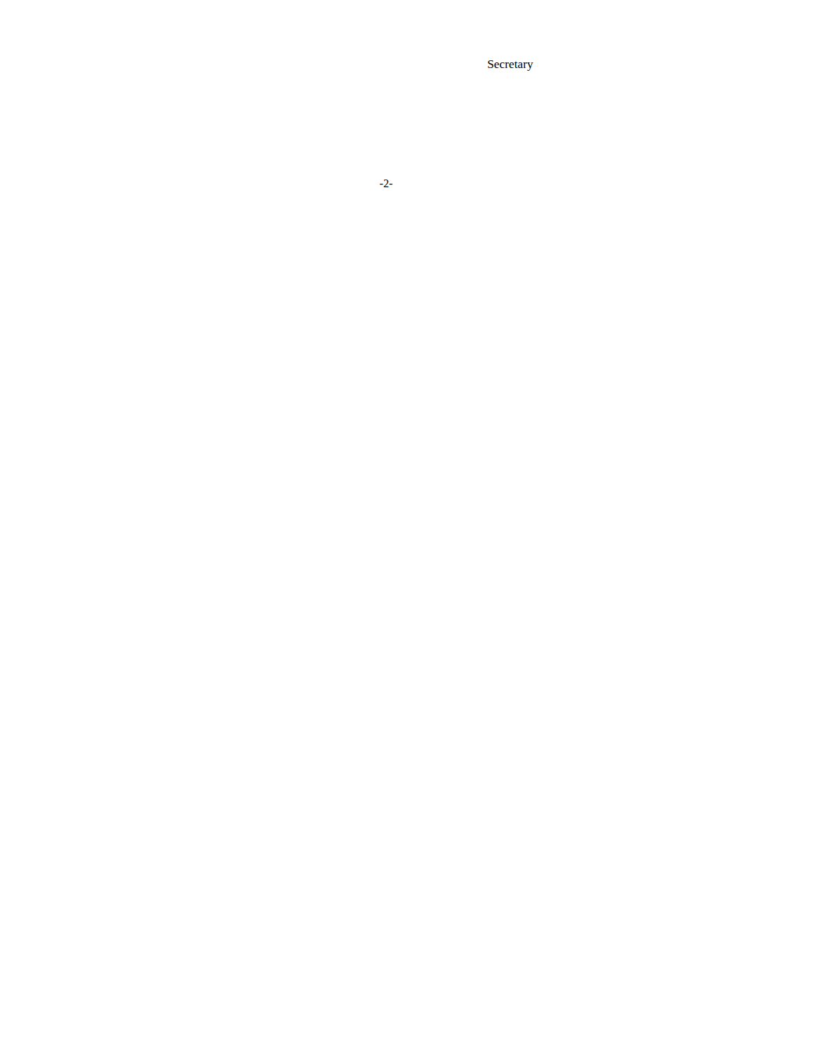Secretary
-2-